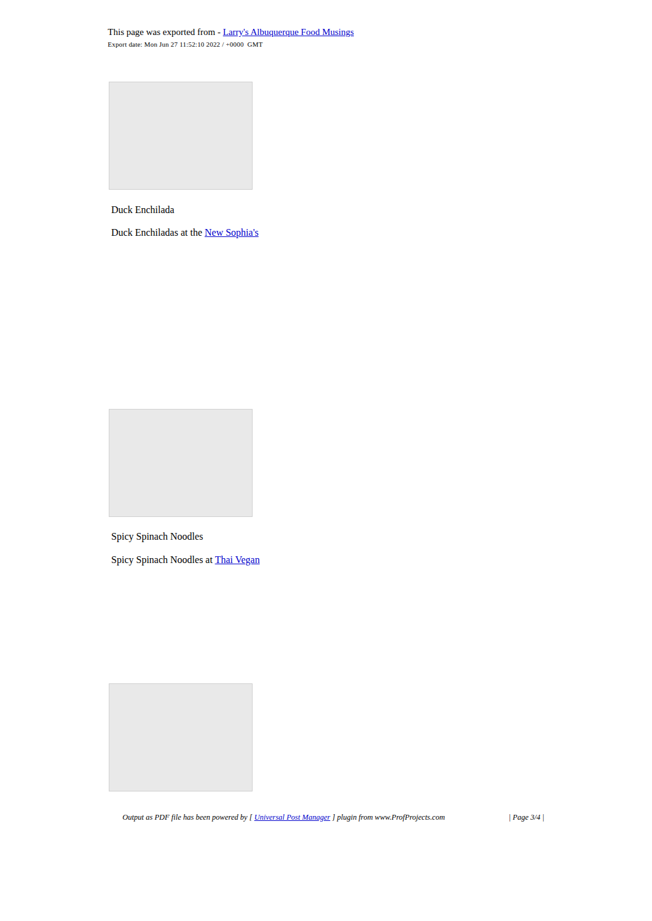This page was exported from - Larry's Albuquerque Food Musings
Export date: Mon Jun 27 11:52:10 2022 / +0000 GMT
Duck Enchilada
Duck Enchiladas at the New Sophia's
Spicy Spinach Noodles
Spicy Spinach Noodles at Thai Vegan
Output as PDF file has been powered by [ Universal Post Manager ] plugin from www.ProfProjects.com | Page 3/4 |